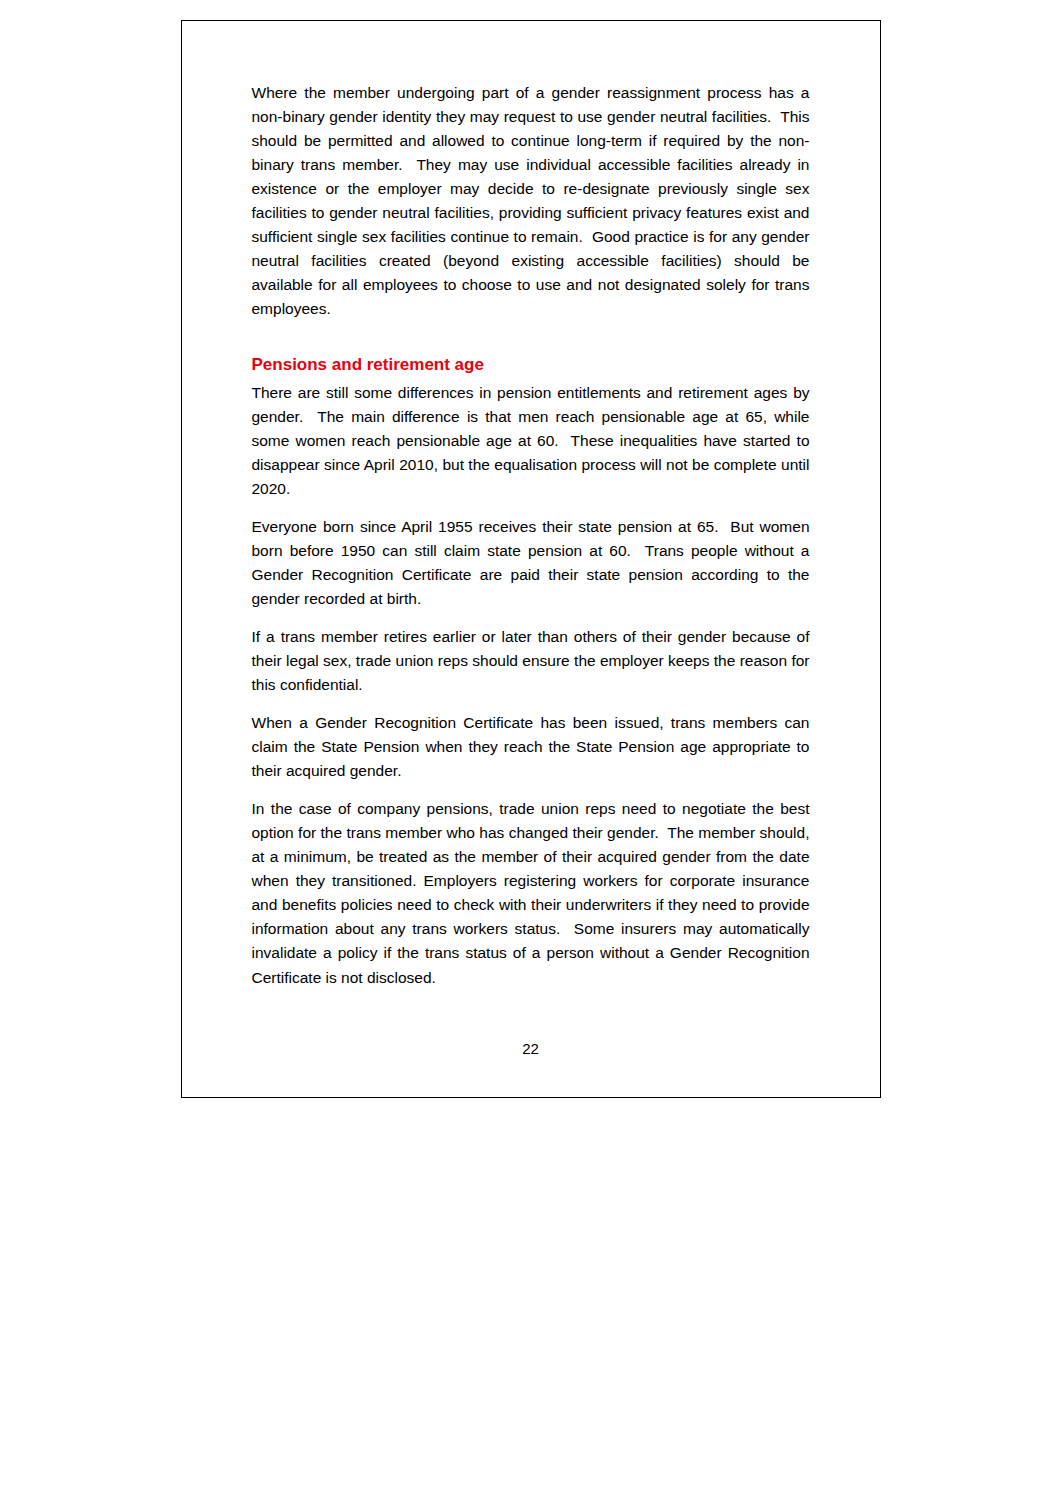Where the member undergoing part of a gender reassignment process has a non-binary gender identity they may request to use gender neutral facilities. This should be permitted and allowed to continue long-term if required by the non-binary trans member. They may use individual accessible facilities already in existence or the employer may decide to re-designate previously single sex facilities to gender neutral facilities, providing sufficient privacy features exist and sufficient single sex facilities continue to remain. Good practice is for any gender neutral facilities created (beyond existing accessible facilities) should be available for all employees to choose to use and not designated solely for trans employees.
Pensions and retirement age
There are still some differences in pension entitlements and retirement ages by gender. The main difference is that men reach pensionable age at 65, while some women reach pensionable age at 60. These inequalities have started to disappear since April 2010, but the equalisation process will not be complete until 2020.
Everyone born since April 1955 receives their state pension at 65. But women born before 1950 can still claim state pension at 60. Trans people without a Gender Recognition Certificate are paid their state pension according to the gender recorded at birth.
If a trans member retires earlier or later than others of their gender because of their legal sex, trade union reps should ensure the employer keeps the reason for this confidential.
When a Gender Recognition Certificate has been issued, trans members can claim the State Pension when they reach the State Pension age appropriate to their acquired gender.
In the case of company pensions, trade union reps need to negotiate the best option for the trans member who has changed their gender. The member should, at a minimum, be treated as the member of their acquired gender from the date when they transitioned. Employers registering workers for corporate insurance and benefits policies need to check with their underwriters if they need to provide information about any trans workers status. Some insurers may automatically invalidate a policy if the trans status of a person without a Gender Recognition Certificate is not disclosed.
22